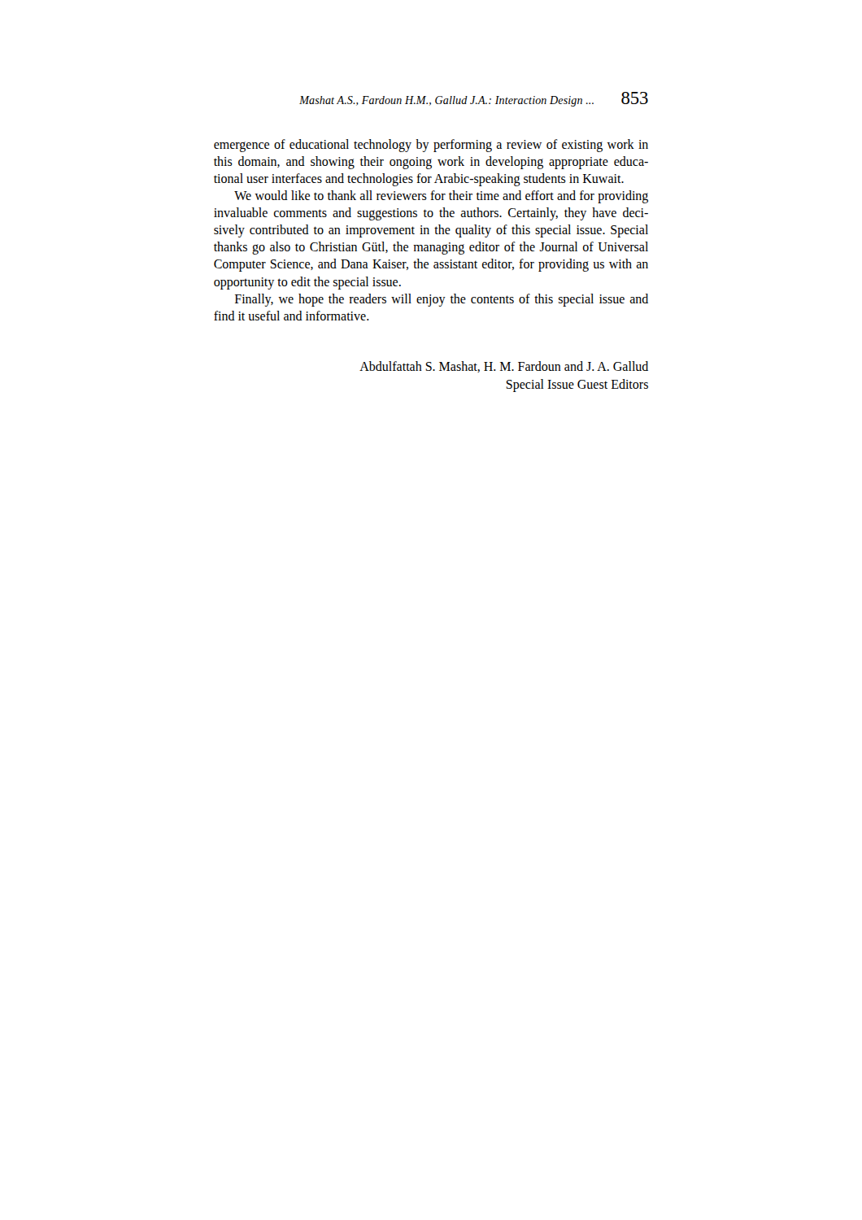Mashat A.S., Fardoun H.M., Gallud J.A.: Interaction Design ... 853
emergence of educational technology by performing a review of existing work in this domain, and showing their ongoing work in developing appropriate educational user interfaces and technologies for Arabic-speaking students in Kuwait.
We would like to thank all reviewers for their time and effort and for providing invaluable comments and suggestions to the authors. Certainly, they have decisively contributed to an improvement in the quality of this special issue. Special thanks go also to Christian Gütl, the managing editor of the Journal of Universal Computer Science, and Dana Kaiser, the assistant editor, for providing us with an opportunity to edit the special issue.
Finally, we hope the readers will enjoy the contents of this special issue and find it useful and informative.
Abdulfattah S. Mashat, H. M. Fardoun and J. A. Gallud
Special Issue Guest Editors